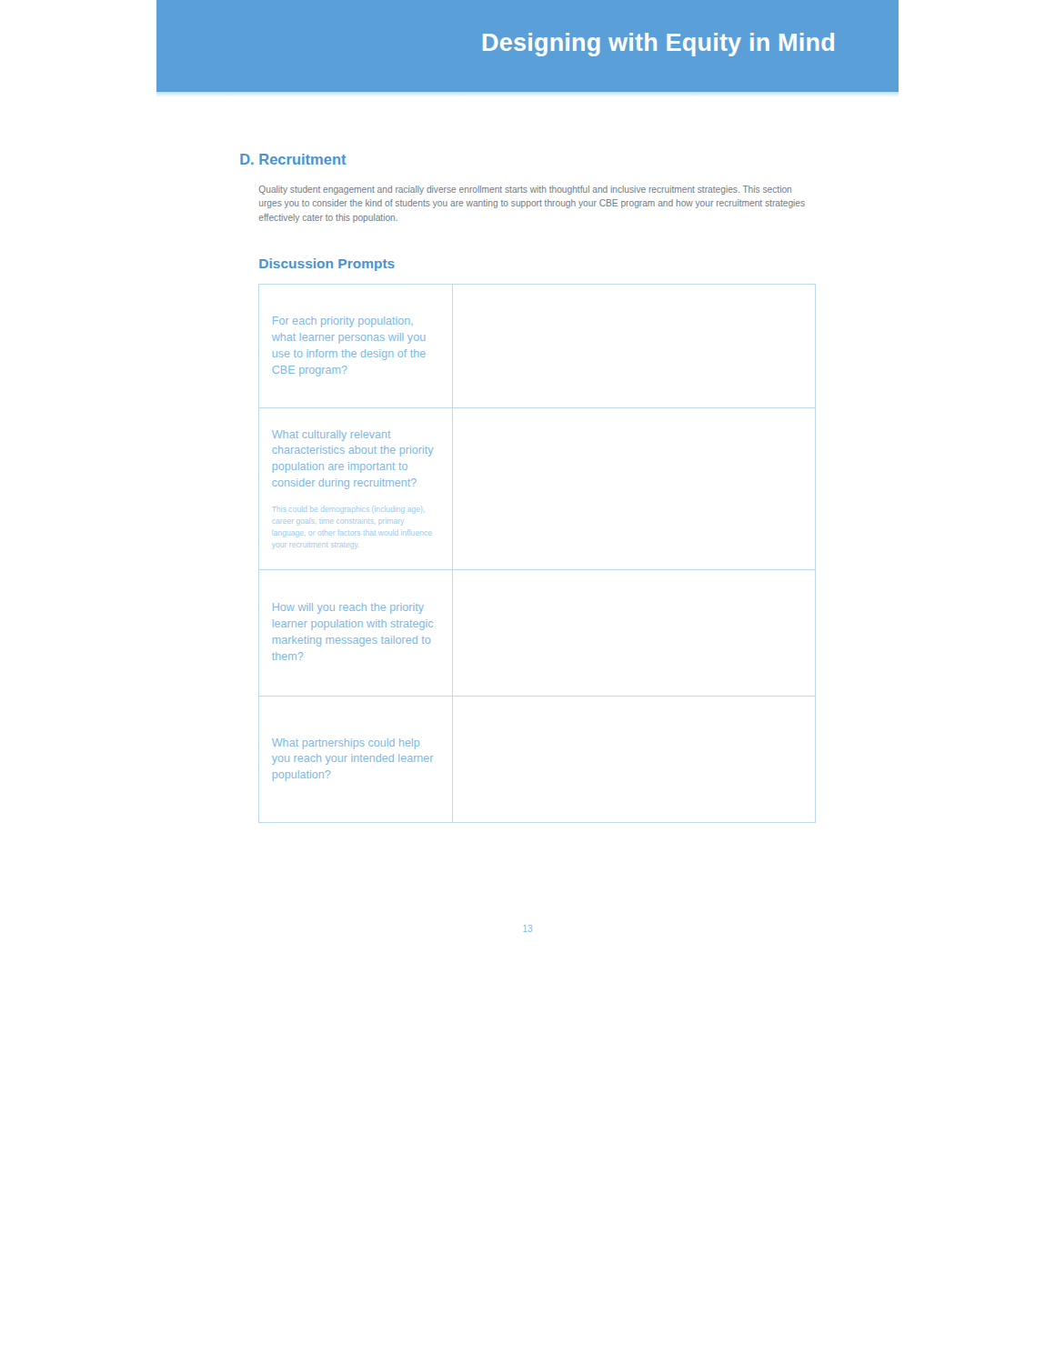Designing with Equity in Mind
D. Recruitment
Quality student engagement and racially diverse enrollment starts with thoughtful and inclusive recruitment strategies. This section urges you to consider the kind of students you are wanting to support through your CBE program and how your recruitment strategies effectively cater to this population.
Discussion Prompts
| For each priority population, what learner personas will you use to inform the design of the CBE program? | |
| What culturally relevant characteristics about the priority population are important to consider during recruitment? This could be demographics (including age), career goals, time constraints, primary language, or other factors that would influence your recruitment strategy. | |
| How will you reach the priority learner population with strategic marketing messages tailored to them? | |
| What partnerships could help you reach your intended learner population? | |
13